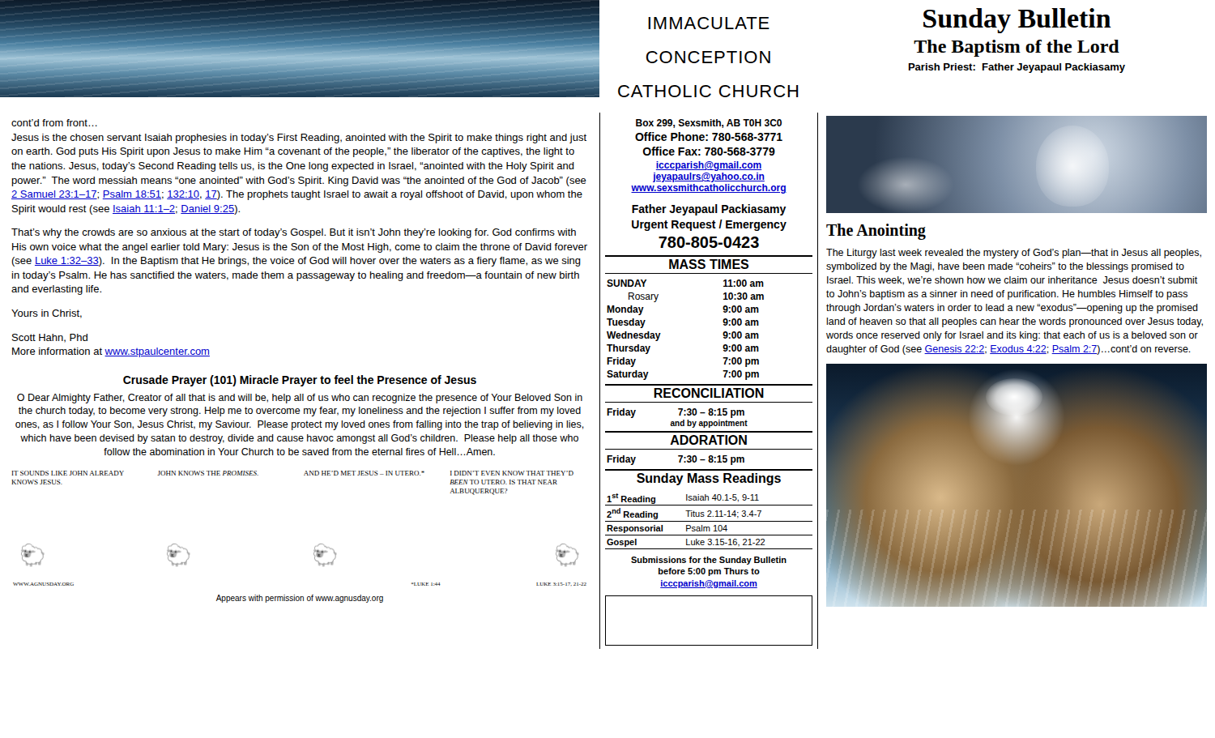IMMACULATE
CONCEPTION
CATHOLIC CHURCH
Sunday Bulletin
The Baptism of the Lord
Parish Priest: Father Jeyapaul Packiasamy
cont’d from front…
Jesus is the chosen servant Isaiah prophesies in today’s First Reading, anointed with the Spirit to make things right and just on earth. God puts His Spirit upon Jesus to make Him “a covenant of the people,” the liberator of the captives, the light to the nations. Jesus, today’s Second Reading tells us, is the One long expected in Israel, “anointed with the Holy Spirit and power.” The word messiah means “one anointed” with God’s Spirit. King David was “the anointed of the God of Jacob” (see 2 Samuel 23:1–17; Psalm 18:51; 132:10, 17). The prophets taught Israel to await a royal offshoot of David, upon whom the Spirit would rest (see Isaiah 11:1–2; Daniel 9:25).
That’s why the crowds are so anxious at the start of today’s Gospel. But it isn’t John they’re looking for. God confirms with His own voice what the angel earlier told Mary: Jesus is the Son of the Most High, come to claim the throne of David forever (see Luke 1:32–33). In the Baptism that He brings, the voice of God will hover over the waters as a fiery flame, as we sing in today’s Psalm. He has sanctified the waters, made them a passageway to healing and freedom—a fountain of new birth and everlasting life.
Yours in Christ,
Scott Hahn, Phd
More information at www.stpaulcenter.com
Crusade Prayer (101) Miracle Prayer to feel the Presence of Jesus
O Dear Almighty Father, Creator of all that is and will be, help all of us who can recognize the presence of Your Beloved Son in the church today, to become very strong. Help me to overcome my fear, my loneliness and the rejection I suffer from my loved ones, as I follow Your Son, Jesus Christ, my Saviour. Please protect my loved ones from falling into the trap of believing in lies, which have been devised by satan to destroy, divide and cause havoc amongst all God’s children. Please help all those who follow the abomination in Your Church to be saved from the eternal fires of Hell…Amen.
It sounds like John already knows Jesus. 🐑 www.agnusday.org
John knows the promises. 🐑
And he’d met Jesus – in utero.* 🐑 *Luke 1:44
I didn’t even know that they’d been to utero. Is that near Albuquerque? 🐑 Luke 3:15-17, 21-22
Appears with permission of www.agnusday.org
Box 299, Sexsmith, AB T0H 3C0
Office Phone: 780-568-3771
Office Fax: 780-568-3779
icccparish@gmail.com
jeyapaulrs@yahoo.co.in
www.sexsmithcatholicchurch.org
Father Jeyapaul Packiasamy
Urgent Request / Emergency
780-805-0423
MASS TIMES
| SUNDAY | 11:00 am |
| Rosary | 10:30 am |
| Monday | 9:00 am |
| Tuesday | 9:00 am |
| Wednesday | 9:00 am |
| Thursday | 9:00 am |
| Friday | 7:00 pm |
| Saturday | 7:00 pm |
RECONCILIATION
| Friday | 7:30 – 8:15 pm |
and by appointment
ADORATION
| Friday | 7:30 – 8:15 pm |
Sunday Mass Readings
| 1 st Reading | Isaiah 40.1-5, 9-11 |
| 2 nd Reading | Titus 2.11-14; 3.4-7 |
| Responsorial | Psalm 104 |
| Gospel | Luke 3.15-16, 21-22 |
Submissions for the Sunday Bulletin
before 5:00 pm Thurs to
icccparish@gmail.com
The Anointing
The Liturgy last week revealed the mystery of God’s plan—that in Jesus all peoples, symbolized by the Magi, have been made “coheirs” to the blessings promised to Israel. This week, we’re shown how we claim our inheritance Jesus doesn’t submit to John’s baptism as a sinner in need of purification. He humbles Himself to pass through Jordan’s waters in order to lead a new “exodus”—opening up the promised land of heaven so that all peoples can hear the words pronounced over Jesus today, words once reserved only for Israel and its king: that each of us is a beloved son or daughter of God (see Genesis 22:2; Exodus 4:22; Psalm 2:7)…cont’d on reverse.